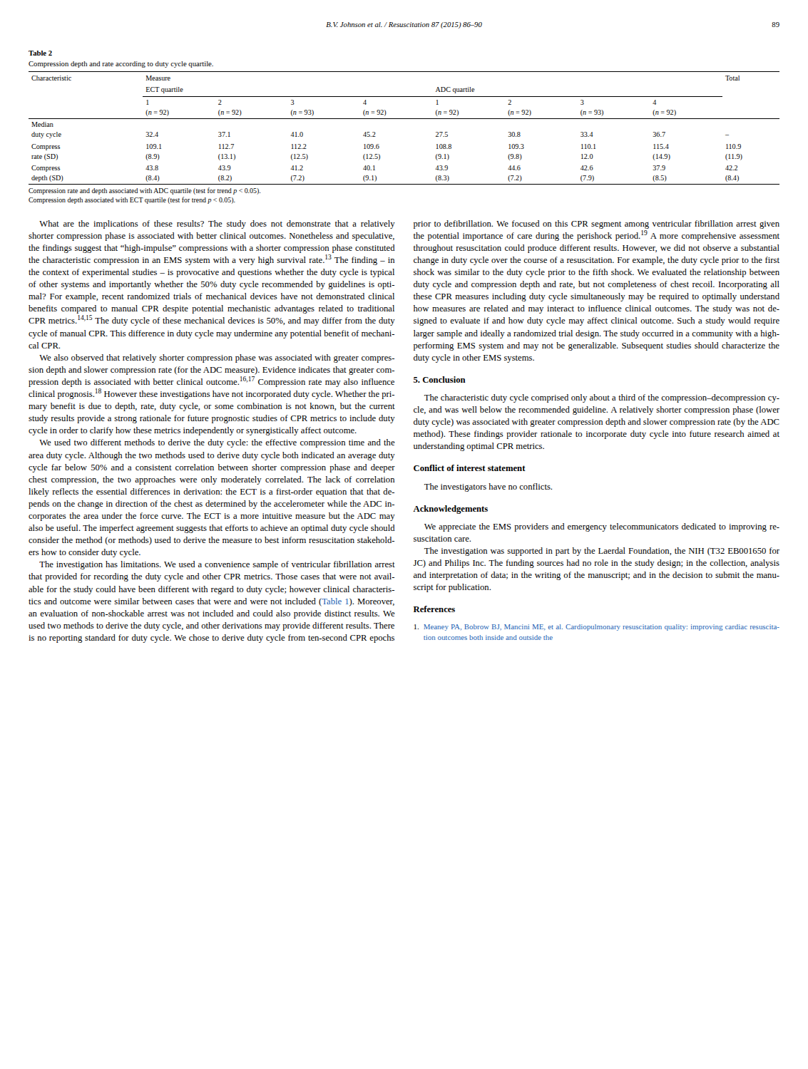B.V. Johnson et al. / Resuscitation 87 (2015) 86–90 89
Table 2 Compression depth and rate according to duty cycle quartile.
| Characteristic | Measure | Total |
| --- | --- | --- |
| ECT quartile | ADC quartile |
| 1 ( n = 92) | 2 ( n = 92) | 3 ( n = 93) | 4 ( n = 92) | 1 ( n = 92) | 2 ( n = 92) | 3 ( n = 93) | 4 ( n = 92) |
| Median duty cycle | 32.4 | 37.1 | 41.0 | 45.2 | 27.5 | 30.8 | 33.4 | 36.7 | – |
| Compress rate (SD) | 109.1 (8.9) | 112.7 (13.1) | 112.2 (12.5) | 109.6 (12.5) | 108.8 (9.1) | 109.3 (9.8) | 110.1 12.0 | 115.4 (14.9) | 110.9 (11.9) |
| Compress depth (SD) | 43.8 (8.4) | 43.9 (8.2) | 41.2 (7.2) | 40.1 (9.1) | 43.9 (8.3) | 44.6 (7.2) | 42.6 (7.9) | 37.9 (8.5) | 42.2 (8.4) |
Compression rate and depth associated with ADC quartile (test for trend p < 0.05).
Compression depth associated with ECT quartile (test for trend p < 0.05).
What are the implications of these results? The study does not demonstrate that a relatively shorter compression phase is associated with better clinical outcomes. Nonetheless and speculative, the findings suggest that “high-impulse” compressions with a shorter compression phase constituted the characteristic compression in an EMS system with a very high survival rate.13 The finding – in the context of experimental studies – is provocative and questions whether the duty cycle is typical of other systems and importantly whether the 50% duty cycle recommended by guidelines is optimal? For example, recent randomized trials of mechanical devices have not demonstrated clinical benefits compared to manual CPR despite potential mechanistic advantages related to traditional CPR metrics.14,15 The duty cycle of these mechanical devices is 50%, and may differ from the duty cycle of manual CPR. This difference in duty cycle may undermine any potential benefit of mechanical CPR.
We also observed that relatively shorter compression phase was associated with greater compression depth and slower compression rate (for the ADC measure). Evidence indicates that greater compression depth is associated with better clinical outcome.16,17 Compression rate may also influence clinical prognosis.18 However these investigations have not incorporated duty cycle. Whether the primary benefit is due to depth, rate, duty cycle, or some combination is not known, but the current study results provide a strong rationale for future prognostic studies of CPR metrics to include duty cycle in order to clarify how these metrics independently or synergistically affect outcome.
We used two different methods to derive the duty cycle: the effective compression time and the area duty cycle. Although the two methods used to derive duty cycle both indicated an average duty cycle far below 50% and a consistent correlation between shorter compression phase and deeper chest compression, the two approaches were only moderately correlated. The lack of correlation likely reflects the essential differences in derivation: the ECT is a first-order equation that that depends on the change in direction of the chest as determined by the accelerometer while the ADC incorporates the area under the force curve. The ECT is a more intuitive measure but the ADC may also be useful. The imperfect agreement suggests that efforts to achieve an optimal duty cycle should consider the method (or methods) used to derive the measure to best inform resuscitation stakeholders how to consider duty cycle.
The investigation has limitations. We used a convenience sample of ventricular fibrillation arrest that provided for recording the duty cycle and other CPR metrics. Those cases that were not available for the study could have been different with regard to duty cycle; however clinical characteristics and outcome were similar between cases that were and were not included (Table 1). Moreover, an evaluation of non-shockable arrest was not included and could also provide distinct results. We used two methods to derive the duty cycle, and other derivations may provide different results. There is no reporting standard for duty cycle. We chose to derive duty cycle from ten-second CPR epochs prior to defibrillation. We focused on this CPR segment among ventricular fibrillation arrest given the potential importance of care during the perishock period.19 A more comprehensive assessment throughout resuscitation could produce different results. However, we did not observe a substantial change in duty cycle over the course of a resuscitation. For example, the duty cycle prior to the first shock was similar to the duty cycle prior to the fifth shock. We evaluated the relationship between duty cycle and compression depth and rate, but not completeness of chest recoil. Incorporating all these CPR measures including duty cycle simultaneously may be required to optimally understand how measures are related and may interact to influence clinical outcomes. The study was not designed to evaluate if and how duty cycle may affect clinical outcome. Such a study would require larger sample and ideally a randomized trial design. The study occurred in a community with a high-performing EMS system and may not be generalizable. Subsequent studies should characterize the duty cycle in other EMS systems.
5. Conclusion
The characteristic duty cycle comprised only about a third of the compression–decompression cycle, and was well below the recommended guideline. A relatively shorter compression phase (lower duty cycle) was associated with greater compression depth and slower compression rate (by the ADC method). These findings provider rationale to incorporate duty cycle into future research aimed at understanding optimal CPR metrics.
Conflict of interest statement
The investigators have no conflicts.
Acknowledgements
We appreciate the EMS providers and emergency telecommunicators dedicated to improving resuscitation care.
The investigation was supported in part by the Laerdal Foundation, the NIH (T32 EB001650 for JC) and Philips Inc. The funding sources had no role in the study design; in the collection, analysis and interpretation of data; in the writing of the manuscript; and in the decision to submit the manuscript for publication.
References
1. Meaney PA, Bobrow BJ, Mancini ME, et al. Cardiopulmonary resuscitation quality: improving cardiac resuscitation outcomes both inside and outside the